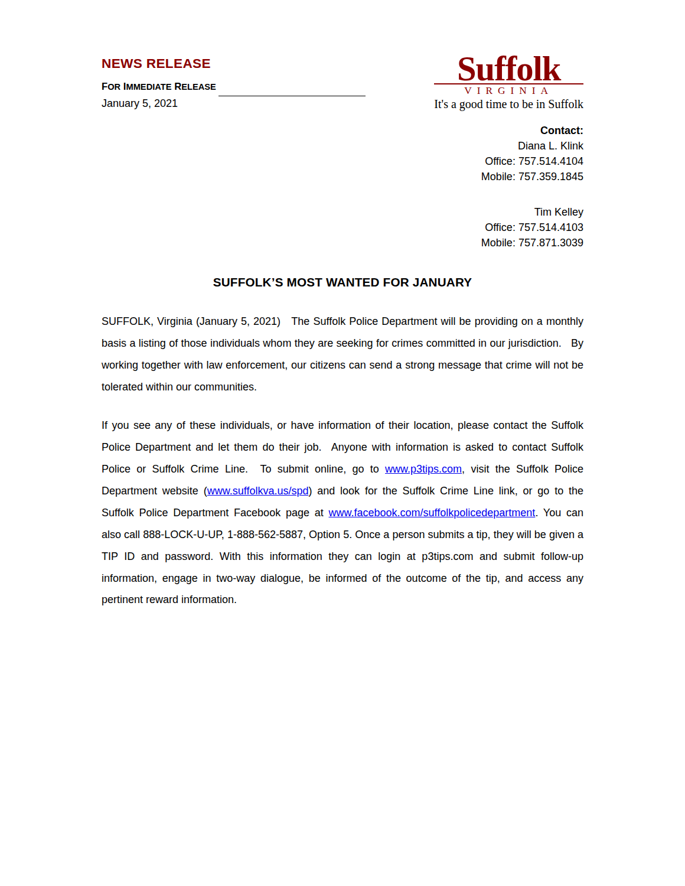NEWS RELEASE
FOR IMMEDIATE RELEASE
January 5, 2021
Suffolk VIRGINIA It's a good time to be in Suffolk
Contact:
Diana L. Klink
Office: 757.514.4104
Mobile: 757.359.1845
Tim Kelley
Office: 757.514.4103
Mobile: 757.871.3039
SUFFOLK’S MOST WANTED FOR JANUARY
SUFFOLK, Virginia (January 5, 2021) The Suffolk Police Department will be providing on a monthly basis a listing of those individuals whom they are seeking for crimes committed in our jurisdiction. By working together with law enforcement, our citizens can send a strong message that crime will not be tolerated within our communities.
If you see any of these individuals, or have information of their location, please contact the Suffolk Police Department and let them do their job. Anyone with information is asked to contact Suffolk Police or Suffolk Crime Line. To submit online, go to www.p3tips.com, visit the Suffolk Police Department website (www.suffolkva.us/spd) and look for the Suffolk Crime Line link, or go to the Suffolk Police Department Facebook page at www.facebook.com/suffolkpolicedepartment. You can also call 888-LOCK-U-UP, 1-888-562-5887, Option 5. Once a person submits a tip, they will be given a TIP ID and password. With this information they can login at p3tips.com and submit follow-up information, engage in two-way dialogue, be informed of the outcome of the tip, and access any pertinent reward information.